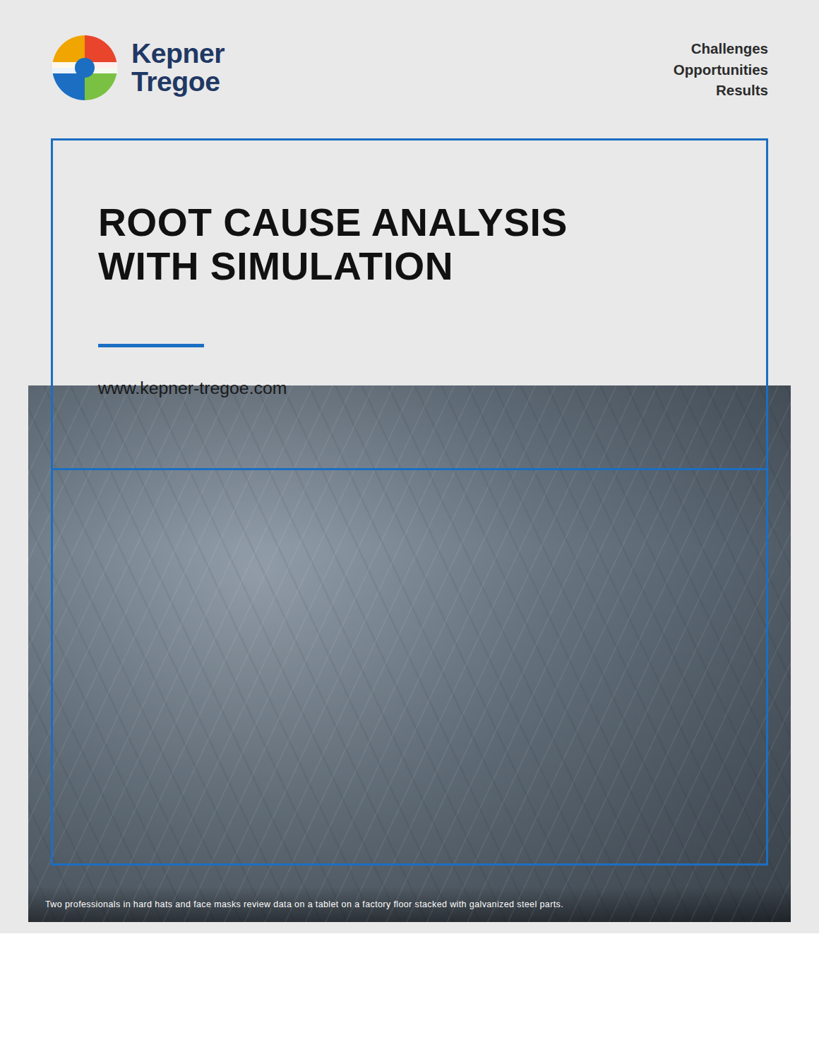Kepner
Tregoe
Challenges
Opportunities
Results
Root Cause Analysis
with Simulation
www.kepner-tregoe.com
Two professionals in hard hats and face masks review data on a tablet on a factory floor stacked with galvanized steel parts.